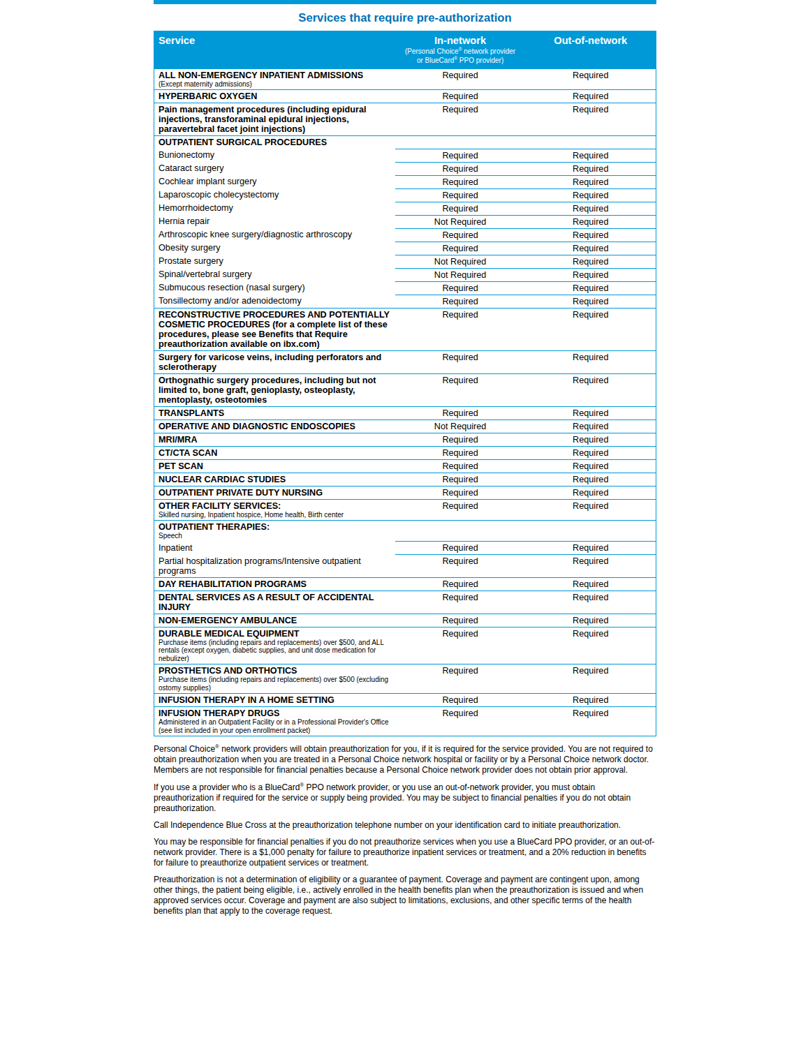Services that require pre-authorization
| Service | In-network (Personal Choice ® network provider or BlueCard ® PPO provider) | Out-of-network |
| --- | --- | --- |
| All non-emergency inpatient admissions (Except maternity admissions) | Required | Required |
| Hyperbaric Oxygen | Required | Required |
| Pain management procedures (including epidural injections, transforaminal epidural injections, paravertebral facet joint injections) | Required | Required |
| Outpatient surgical procedures | | |
| Bunionectomy | Required | Required |
| Cataract surgery | Required | Required |
| Cochlear implant surgery | Required | Required |
| Laparoscopic cholecystectomy | Required | Required |
| Hemorrhoidectomy | Required | Required |
| Hernia repair | Not Required | Required |
| Arthroscopic knee surgery/diagnostic arthroscopy | Required | Required |
| Obesity surgery | Required | Required |
| Prostate surgery | Not Required | Required |
| Spinal/vertebral surgery | Not Required | Required |
| Submucous resection (nasal surgery) | Required | Required |
| Tonsillectomy and/or adenoidectomy | Required | Required |
| RECONSTRUCTIVE PROCEDURES AND POTENTIALLY COSMETIC PROCEDURES (for a complete list of these procedures, please see Benefits that Require preauthorization available on ibx.com) | Required | Required |
| Surgery for varicose veins, including perforators and sclerotherapy | Required | Required |
| Orthognathic surgery procedures, including but not limited to, bone graft, genioplasty, osteoplasty, mentoplasty, osteotomies | Required | Required |
| Transplants | Required | Required |
| Operative and diagnostic endoscopies | Not Required | Required |
| MRI/MRA | Required | Required |
| CT/CTA Scan | Required | Required |
| PET Scan | Required | Required |
| Nuclear cardiac studies | Required | Required |
| Outpatient private duty nursing | Required | Required |
| Other facility services: Skilled nursing, Inpatient hospice, Home health, Birth center | Required | Required |
| Outpatient therapies: Speech | | |
| Inpatient | Required | Required |
| Partial hospitalization programs/Intensive outpatient programs | Required | Required |
| Day rehabilitation programs | Required | Required |
| Dental services as a result of accidental injury | Required | Required |
| Non-emergency ambulance | Required | Required |
| Durable medical equipment Purchase items (including repairs and replacements) over $500, and ALL rentals (except oxygen, diabetic supplies, and unit dose medication for nebulizer) | Required | Required |
| Prosthetics and orthotics Purchase items (including repairs and replacements) over $500 (excluding ostomy supplies) | Required | Required |
| Infusion therapy in a home setting | Required | Required |
| Infusion therapy drugs Administered in an Outpatient Facility or in a Professional Provider's Office (see list included in your open enrollment packet) | Required | Required |
Personal Choice® network providers will obtain preauthorization for you, if it is required for the service provided. You are not required to obtain preauthorization when you are treated in a Personal Choice network hospital or facility or by a Personal Choice network doctor. Members are not responsible for financial penalties because a Personal Choice network provider does not obtain prior approval.
If you use a provider who is a BlueCard® PPO network provider, or you use an out-of-network provider, you must obtain preauthorization if required for the service or supply being provided. You may be subject to financial penalties if you do not obtain preauthorization.
Call Independence Blue Cross at the preauthorization telephone number on your identification card to initiate preauthorization.
You may be responsible for financial penalties if you do not preauthorize services when you use a BlueCard PPO provider, or an out-of-network provider. There is a $1,000 penalty for failure to preauthorize inpatient services or treatment, and a 20% reduction in benefits for failure to preauthorize outpatient services or treatment.
Preauthorization is not a determination of eligibility or a guarantee of payment. Coverage and payment are contingent upon, among other things, the patient being eligible, i.e., actively enrolled in the health benefits plan when the preauthorization is issued and when approved services occur. Coverage and payment are also subject to limitations, exclusions, and other specific terms of the health benefits plan that apply to the coverage request.